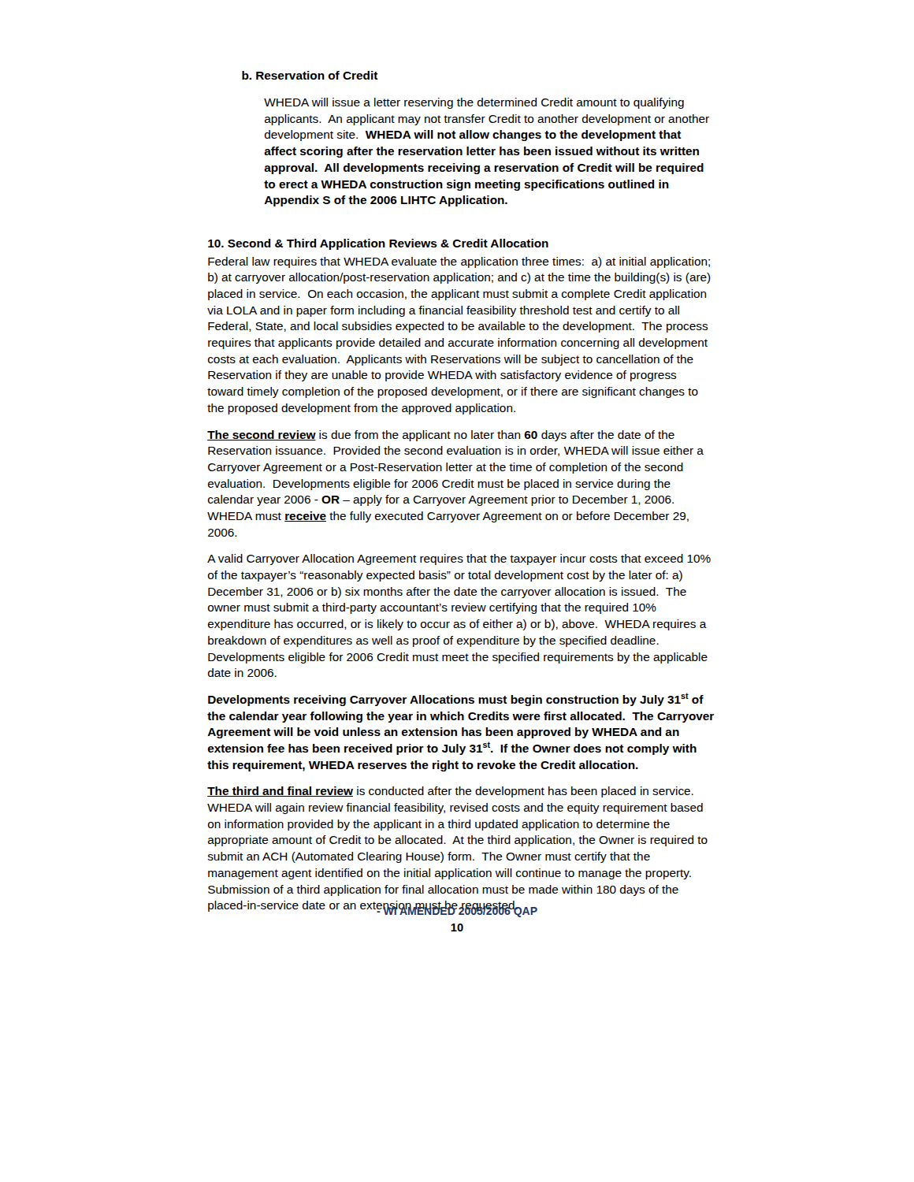b. Reservation of Credit
WHEDA will issue a letter reserving the determined Credit amount to qualifying applicants. An applicant may not transfer Credit to another development or another development site. WHEDA will not allow changes to the development that affect scoring after the reservation letter has been issued without its written approval. All developments receiving a reservation of Credit will be required to erect a WHEDA construction sign meeting specifications outlined in Appendix S of the 2006 LIHTC Application.
10. Second & Third Application Reviews & Credit Allocation
Federal law requires that WHEDA evaluate the application three times: a) at initial application; b) at carryover allocation/post-reservation application; and c) at the time the building(s) is (are) placed in service. On each occasion, the applicant must submit a complete Credit application via LOLA and in paper form including a financial feasibility threshold test and certify to all Federal, State, and local subsidies expected to be available to the development. The process requires that applicants provide detailed and accurate information concerning all development costs at each evaluation. Applicants with Reservations will be subject to cancellation of the Reservation if they are unable to provide WHEDA with satisfactory evidence of progress toward timely completion of the proposed development, or if there are significant changes to the proposed development from the approved application.
The second review is due from the applicant no later than 60 days after the date of the Reservation issuance. Provided the second evaluation is in order, WHEDA will issue either a Carryover Agreement or a Post-Reservation letter at the time of completion of the second evaluation. Developments eligible for 2006 Credit must be placed in service during the calendar year 2006 - OR – apply for a Carryover Agreement prior to December 1, 2006. WHEDA must receive the fully executed Carryover Agreement on or before December 29, 2006.
A valid Carryover Allocation Agreement requires that the taxpayer incur costs that exceed 10% of the taxpayer’s “reasonably expected basis” or total development cost by the later of: a) December 31, 2006 or b) six months after the date the carryover allocation is issued. The owner must submit a third-party accountant’s review certifying that the required 10% expenditure has occurred, or is likely to occur as of either a) or b), above. WHEDA requires a breakdown of expenditures as well as proof of expenditure by the specified deadline. Developments eligible for 2006 Credit must meet the specified requirements by the applicable date in 2006.
Developments receiving Carryover Allocations must begin construction by July 31st of the calendar year following the year in which Credits were first allocated. The Carryover Agreement will be void unless an extension has been approved by WHEDA and an extension fee has been received prior to July 31st. If the Owner does not comply with this requirement, WHEDA reserves the right to revoke the Credit allocation.
The third and final review is conducted after the development has been placed in service. WHEDA will again review financial feasibility, revised costs and the equity requirement based on information provided by the applicant in a third updated application to determine the appropriate amount of Credit to be allocated. At the third application, the Owner is required to submit an ACH (Automated Clearing House) form. The Owner must certify that the management agent identified on the initial application will continue to manage the property. Submission of a third application for final allocation must be made within 180 days of the placed-in-service date or an extension must be requested.
- WI AMENDED 2005/2006 QAP 10